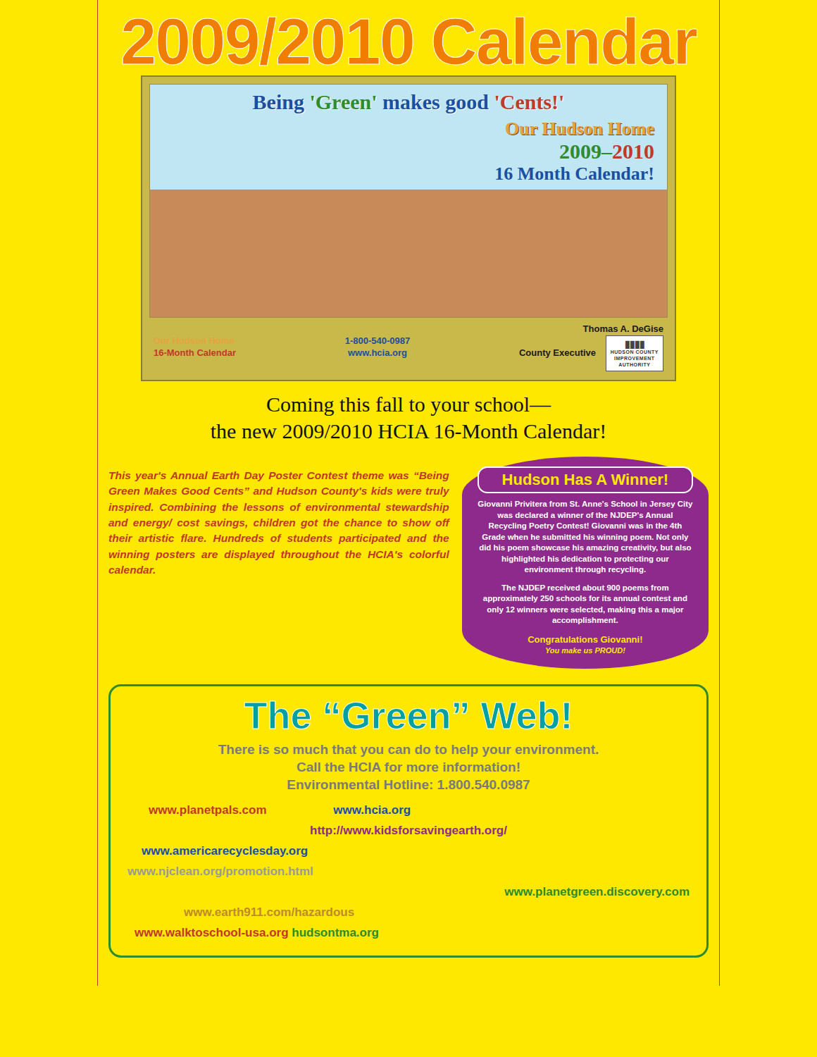2009/2010 Calendar
Being 'Green' makes good 'Cents!'
Our Hudson Home
2009–2010
16 Month Calendar!
Our Hudson Home
16-Month Calendar
1-800-540-0987
www.hcia.org
Thomas A. DeGise
County Executive ▮▮▮▮
HUDSON COUNTY
IMPROVEMENT
AUTHORITY
Coming this fall to your school—
the new 2009/2010 HCIA 16-Month Calendar!
This year's Annual Earth Day Poster Contest theme was “Being Green Makes Good Cents” and Hudson County's kids were truly inspired. Combining the lessons of environmental stewardship and energy/ cost savings, children got the chance to show off their artistic flare. Hundreds of students participated and the winning posters are displayed throughout the HCIA's colorful calendar.
Hudson Has A Winner!
Giovanni Privitera from St. Anne's School in Jersey City was declared a winner of the NJDEP's Annual Recycling Poetry Contest! Giovanni was in the 4th Grade when he submitted his winning poem. Not only did his poem showcase his amazing creativity, but also highlighted his dedication to protecting our environment through recycling.
The NJDEP received about 900 poems from approximately 250 schools for its annual contest and only 12 winners were selected, making this a major accomplishment.
Congratulations Giovanni! You make us PROUD!
The “Green” Web!
There is so much that you can do to help your environment.
Call the HCIA for more information!
Environmental Hotline: 1.800.540.0987
www.planetpals.com www.hcia.org http://www.kidsforsavingearth.org/ www.americarecyclesday.org www.njclean.org/promotion.html www.planetgreen.discovery.com www.earth911.com/hazardous www.walktoschool-usa.org hudsontma.org